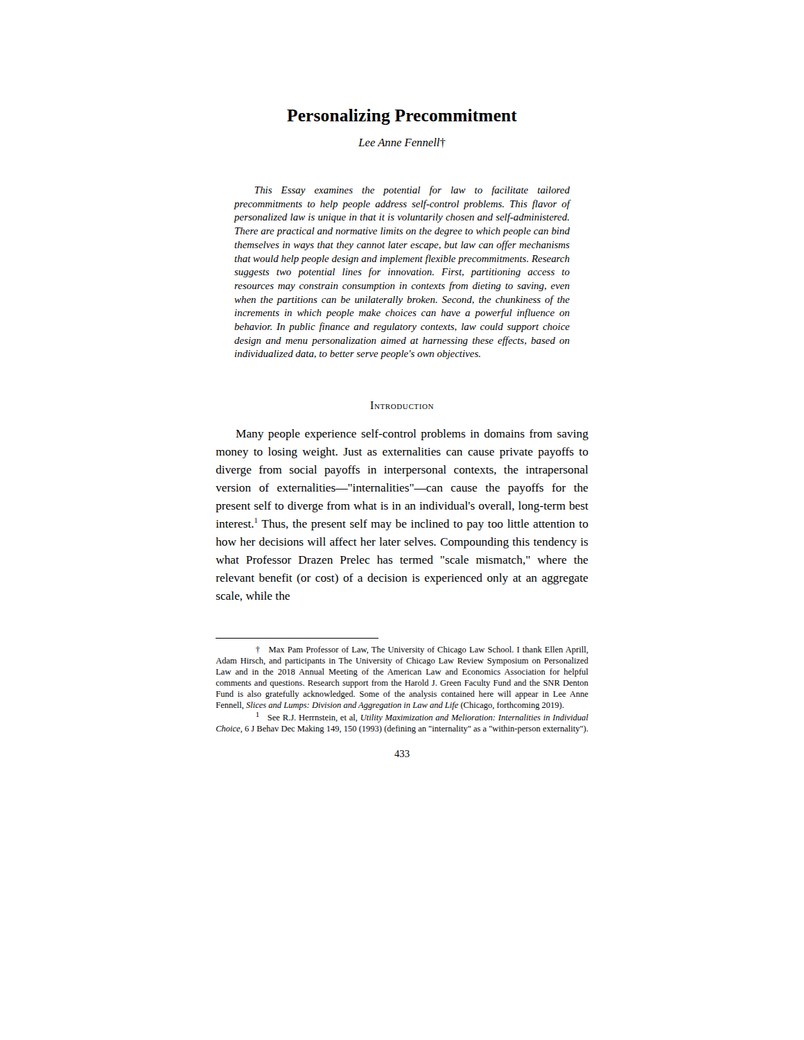Personalizing Precommitment
Lee Anne Fennell†
This Essay examines the potential for law to facilitate tailored precommitments to help people address self-control problems. This flavor of personalized law is unique in that it is voluntarily chosen and self-administered. There are practical and normative limits on the degree to which people can bind themselves in ways that they cannot later escape, but law can offer mechanisms that would help people design and implement flexible precommitments. Research suggests two potential lines for innovation. First, partitioning access to resources may constrain consumption in contexts from dieting to saving, even when the partitions can be unilaterally broken. Second, the chunkiness of the increments in which people make choices can have a powerful influence on behavior. In public finance and regulatory contexts, law could support choice design and menu personalization aimed at harnessing these effects, based on individualized data, to better serve people's own objectives.
Introduction
Many people experience self-control problems in domains from saving money to losing weight. Just as externalities can cause private payoffs to diverge from social payoffs in interpersonal contexts, the intrapersonal version of externalities—"internalities"—can cause the payoffs for the present self to diverge from what is in an individual's overall, long-term best interest.1 Thus, the present self may be inclined to pay too little attention to how her decisions will affect her later selves. Compounding this tendency is what Professor Drazen Prelec has termed "scale mismatch," where the relevant benefit (or cost) of a decision is experienced only at an aggregate scale, while the
† Max Pam Professor of Law, The University of Chicago Law School. I thank Ellen Aprill, Adam Hirsch, and participants in The University of Chicago Law Review Symposium on Personalized Law and in the 2018 Annual Meeting of the American Law and Economics Association for helpful comments and questions. Research support from the Harold J. Green Faculty Fund and the SNR Denton Fund is also gratefully acknowledged. Some of the analysis contained here will appear in Lee Anne Fennell, Slices and Lumps: Division and Aggregation in Law and Life (Chicago, forthcoming 2019).
1 See R.J. Herrnstein, et al, Utility Maximization and Melioration: Internalities in Individual Choice, 6 J Behav Dec Making 149, 150 (1993) (defining an "internality" as a "within-person externality").
433